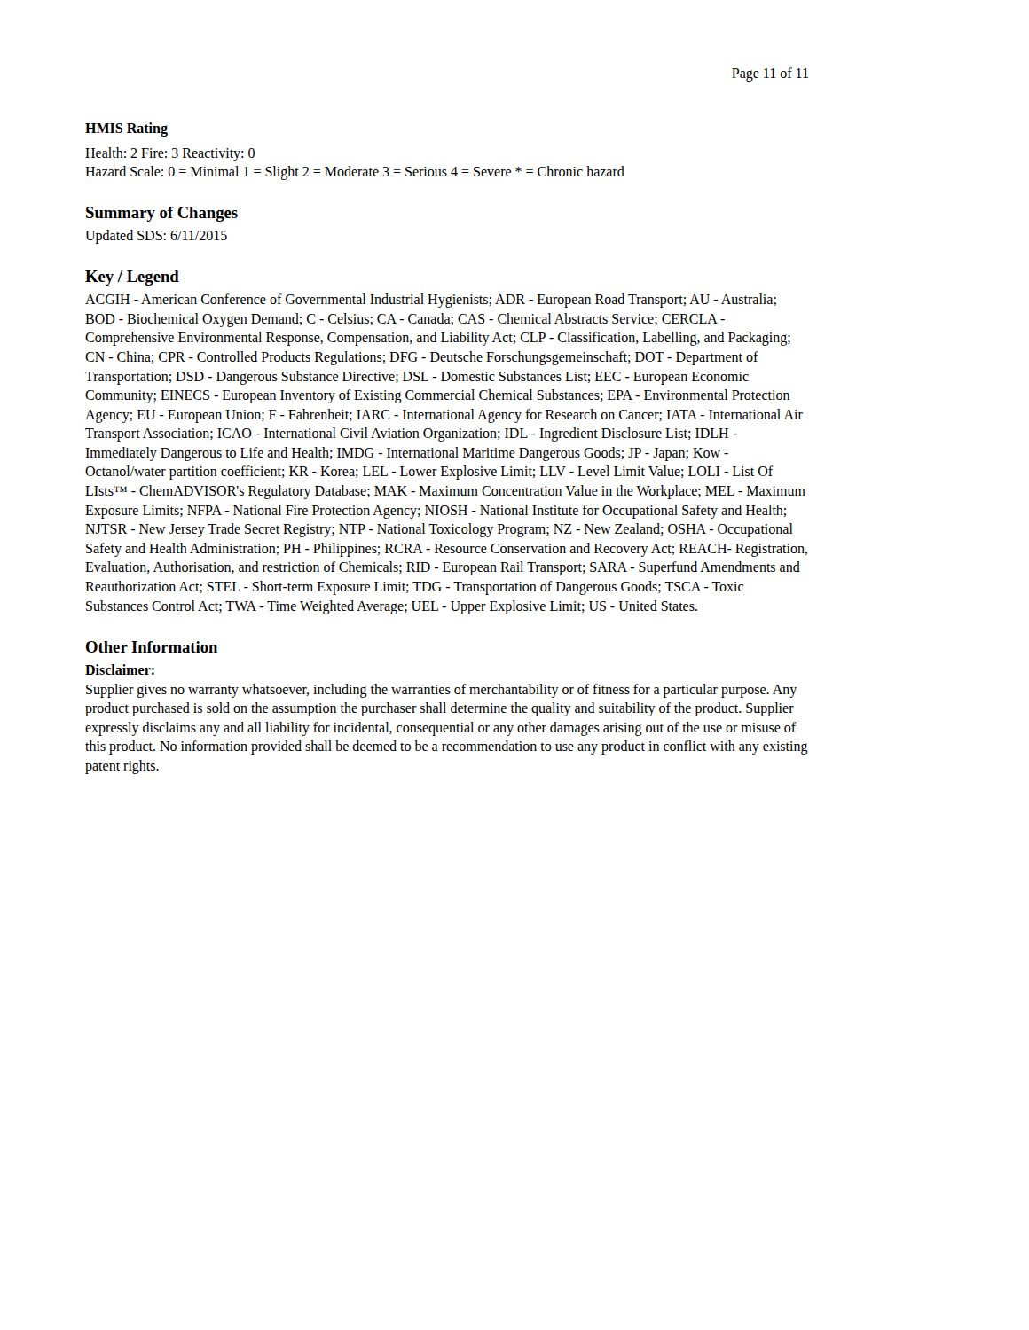Page 11 of 11
HMIS Rating
Health: 2 Fire: 3 Reactivity: 0
Hazard Scale: 0 = Minimal 1 = Slight 2 = Moderate 3 = Serious 4 = Severe * = Chronic hazard
Summary of Changes
Updated SDS: 6/11/2015
Key / Legend
ACGIH - American Conference of Governmental Industrial Hygienists; ADR - European Road Transport; AU - Australia; BOD - Biochemical Oxygen Demand; C - Celsius; CA - Canada; CAS - Chemical Abstracts Service; CERCLA - Comprehensive Environmental Response, Compensation, and Liability Act; CLP - Classification, Labelling, and Packaging; CN - China; CPR - Controlled Products Regulations; DFG - Deutsche Forschungsgemeinschaft; DOT - Department of Transportation; DSD - Dangerous Substance Directive; DSL - Domestic Substances List; EEC - European Economic Community; EINECS - European Inventory of Existing Commercial Chemical Substances; EPA - Environmental Protection Agency; EU - European Union; F - Fahrenheit; IARC - International Agency for Research on Cancer; IATA - International Air Transport Association; ICAO - International Civil Aviation Organization; IDL - Ingredient Disclosure List; IDLH - Immediately Dangerous to Life and Health; IMDG - International Maritime Dangerous Goods; JP - Japan; Kow - Octanol/water partition coefficient; KR - Korea; LEL - Lower Explosive Limit; LLV - Level Limit Value; LOLI - List Of LIsts™ - ChemADVISOR's Regulatory Database; MAK - Maximum Concentration Value in the Workplace; MEL - Maximum Exposure Limits; NFPA - National Fire Protection Agency; NIOSH - National Institute for Occupational Safety and Health; NJTSR - New Jersey Trade Secret Registry; NTP - National Toxicology Program; NZ - New Zealand; OSHA - Occupational Safety and Health Administration; PH - Philippines; RCRA - Resource Conservation and Recovery Act; REACH- Registration, Evaluation, Authorisation, and restriction of Chemicals; RID - European Rail Transport; SARA - Superfund Amendments and Reauthorization Act; STEL - Short-term Exposure Limit; TDG - Transportation of Dangerous Goods; TSCA - Toxic Substances Control Act; TWA - Time Weighted Average; UEL - Upper Explosive Limit; US - United States.
Other Information
Disclaimer:
Supplier gives no warranty whatsoever, including the warranties of merchantability or of fitness for a particular purpose. Any product purchased is sold on the assumption the purchaser shall determine the quality and suitability of the product. Supplier expressly disclaims any and all liability for incidental, consequential or any other damages arising out of the use or misuse of this product. No information provided shall be deemed to be a recommendation to use any product in conflict with any existing patent rights.